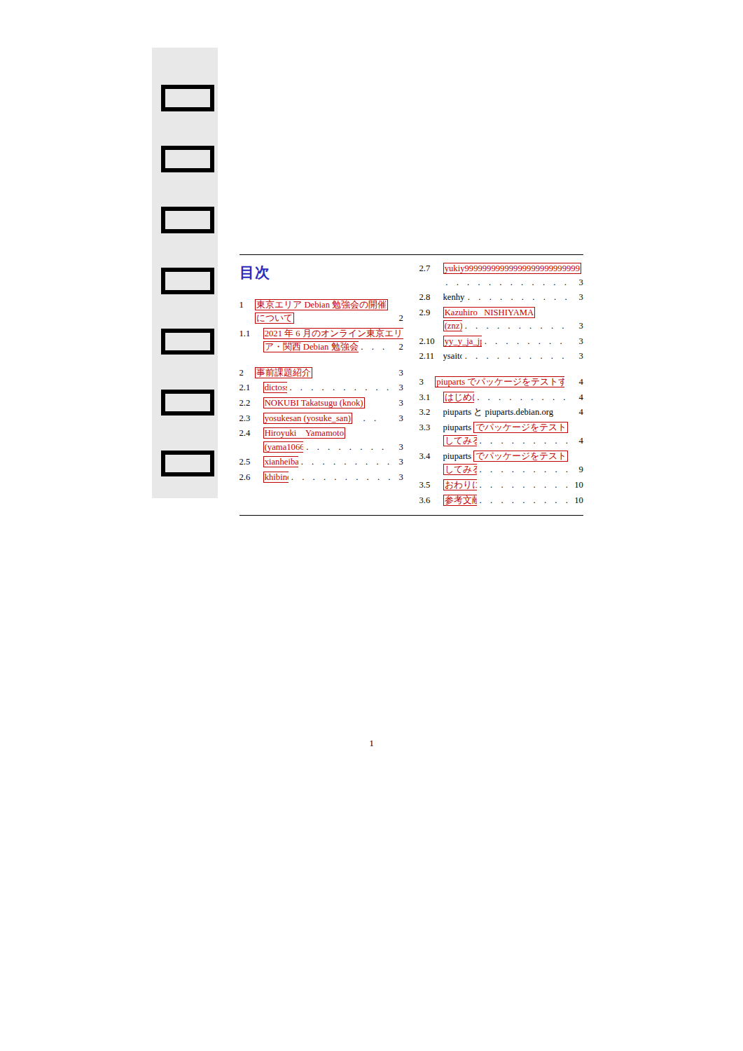目次
1 東京エリア Debian 勉強会の開催
について 2
1.1 2021 年 6 月のオンライン東京エリ
ア・関西 Debian 勉強会 . . . 2
2 事前課題紹介 3
2.1 dictoss . . . . . . . . . . . 3
2.2 NOKUBI Takatsugu (knok) 3
2.3 yosukesan (yosuke_san) . . 3
2.4 Hiroyuki Yamamoto
(yama1066) . . . . . . . . . 3
2.5 xianheiba . . . . . . . . . 3
2.6 khibino . . . . . . . . . . . 3
2.7 yukiy99999999999999999999999999
. . . . . . . . . . . . . . 3
2.8 kenhys . . . . . . . . . . . 3
2.9 Kazuhiro NISHIYAMA
(znz) . . . . . . . . . . . 3
2.10 yy_y_ja_jp . . . . . . . . . 3
2.11 ysaito . . . . . . . . . . . 3
3 piuparts でパッケージをテストする 4
3.1 はじめに . . . . . . . . . . . 4
3.2 piuparts と piuparts.debian.org 4
3.3 piuparts でパッケージをテスト
してみる . . . . . . . . . . 4
3.4 piuparts でパッケージをテスト
してみる . . . . . . . . . . 9
3.5 おわりに . . . . . . . . . . 10
3.6 参考文献 . . . . . . . . . . 10
1